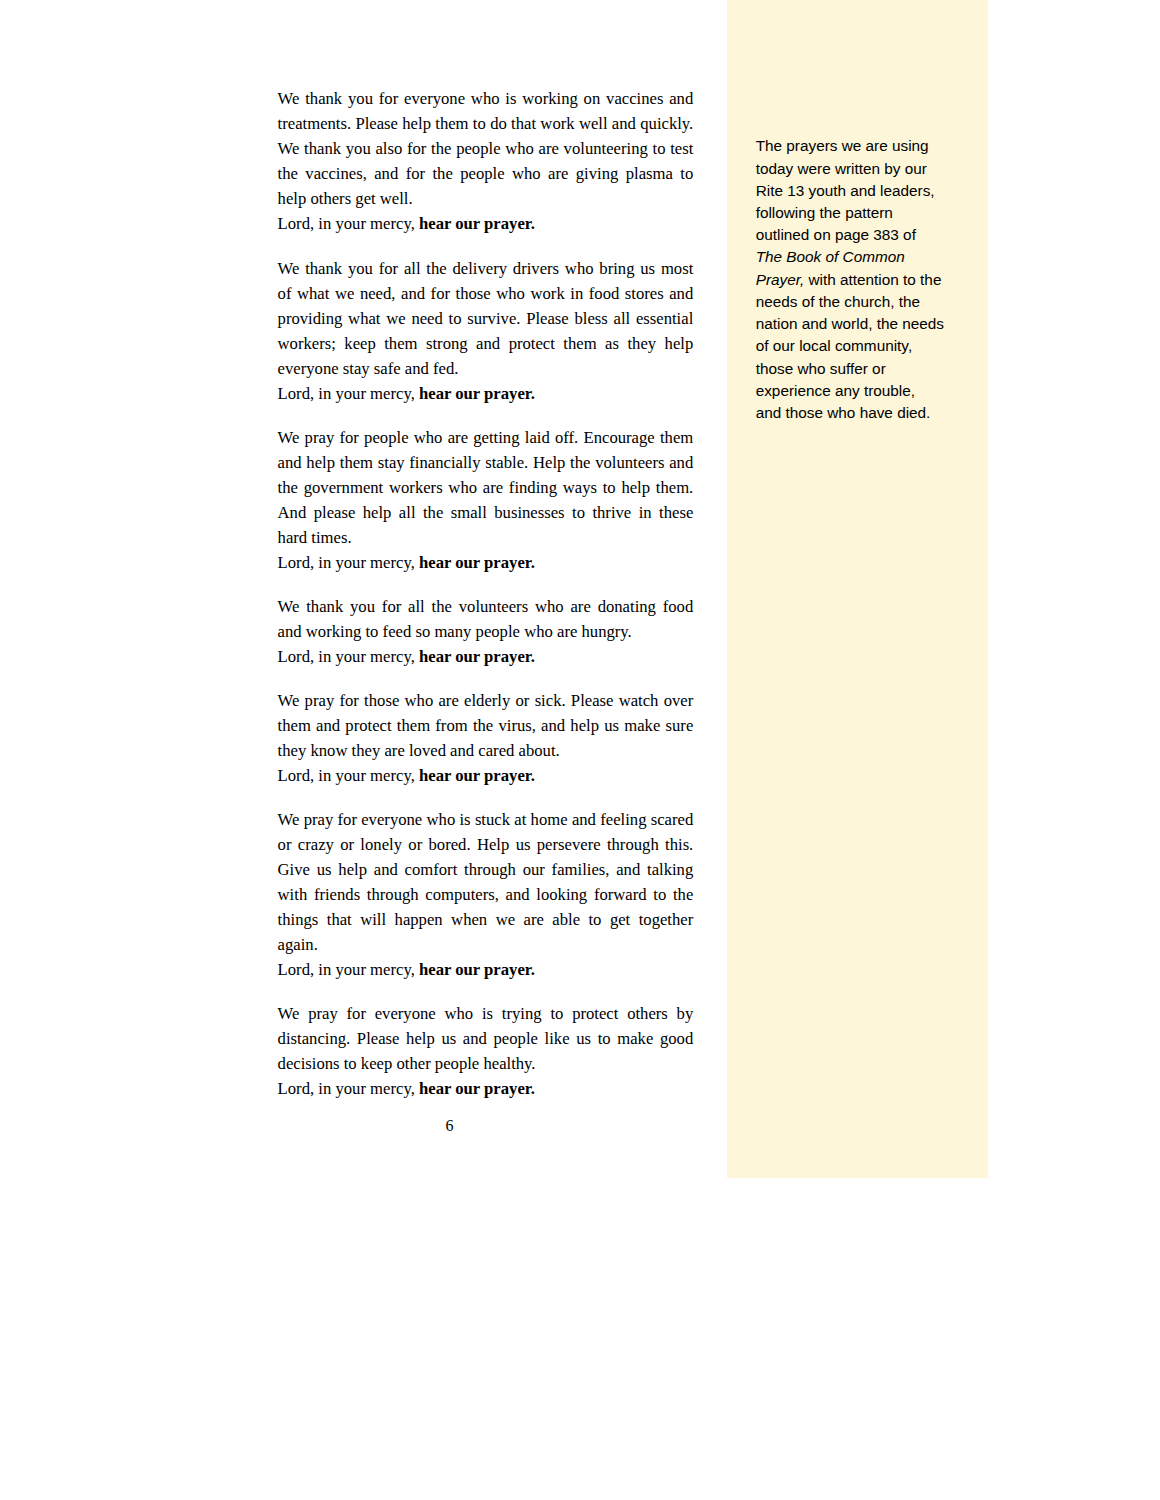We thank you for everyone who is working on vaccines and treatments. Please help them to do that work well and quickly. We thank you also for the people who are volunteering to test the vaccines, and for the people who are giving plasma to help others get well.
Lord, in your mercy, hear our prayer.
We thank you for all the delivery drivers who bring us most of what we need, and for those who work in food stores and providing what we need to survive. Please bless all essential workers; keep them strong and protect them as they help everyone stay safe and fed.
Lord, in your mercy, hear our prayer.
We pray for people who are getting laid off. Encourage them and help them stay financially stable. Help the volunteers and the government workers who are finding ways to help them. And please help all the small businesses to thrive in these hard times.
Lord, in your mercy, hear our prayer.
We thank you for all the volunteers who are donating food and working to feed so many people who are hungry.
Lord, in your mercy, hear our prayer.
We pray for those who are elderly or sick. Please watch over them and protect them from the virus, and help us make sure they know they are loved and cared about.
Lord, in your mercy, hear our prayer.
We pray for everyone who is stuck at home and feeling scared or crazy or lonely or bored. Help us persevere through this. Give us help and comfort through our families, and talking with friends through computers, and looking forward to the things that will happen when we are able to get together again.
Lord, in your mercy, hear our prayer.
We pray for everyone who is trying to protect others by distancing. Please help us and people like us to make good decisions to keep other people healthy.
Lord, in your mercy, hear our prayer.
The prayers we are using today were written by our Rite 13 youth and leaders, following the pattern outlined on page 383 of The Book of Common Prayer, with attention to the needs of the church, the nation and world, the needs of our local community, those who suffer or experience any trouble, and those who have died.
6